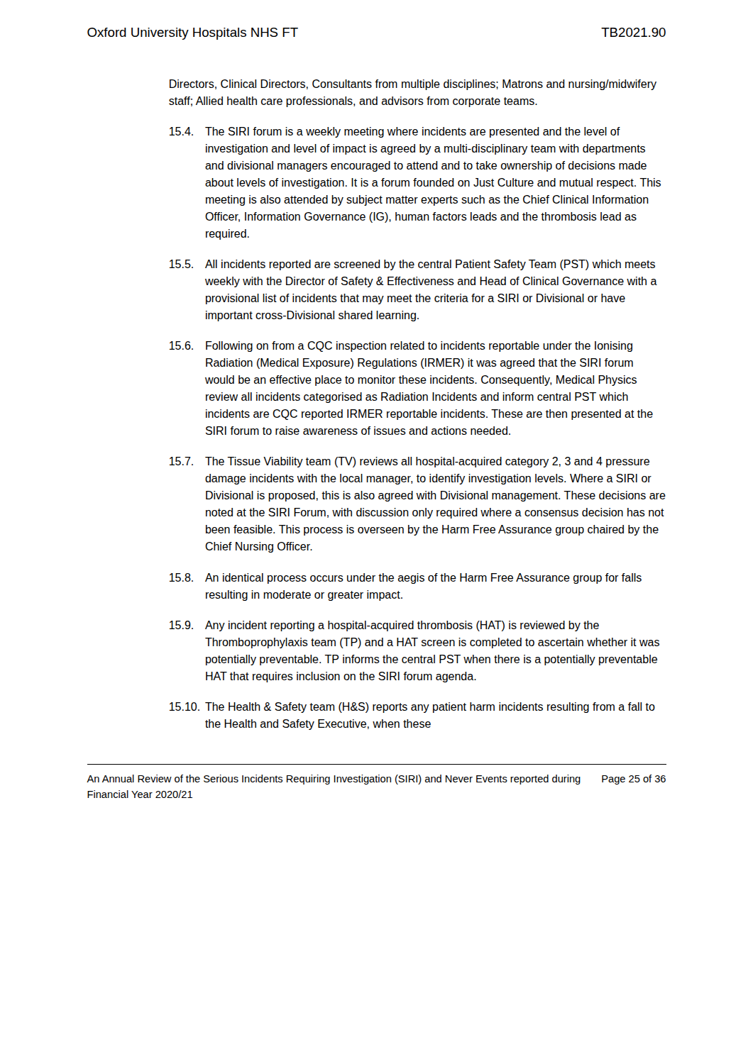Oxford University Hospitals NHS FT TB2021.90
Directors, Clinical Directors, Consultants from multiple disciplines; Matrons and nursing/midwifery staff; Allied health care professionals, and advisors from corporate teams.
15.4. The SIRI forum is a weekly meeting where incidents are presented and the level of investigation and level of impact is agreed by a multi-disciplinary team with departments and divisional managers encouraged to attend and to take ownership of decisions made about levels of investigation. It is a forum founded on Just Culture and mutual respect. This meeting is also attended by subject matter experts such as the Chief Clinical Information Officer, Information Governance (IG), human factors leads and the thrombosis lead as required.
15.5. All incidents reported are screened by the central Patient Safety Team (PST) which meets weekly with the Director of Safety & Effectiveness and Head of Clinical Governance with a provisional list of incidents that may meet the criteria for a SIRI or Divisional or have important cross-Divisional shared learning.
15.6. Following on from a CQC inspection related to incidents reportable under the Ionising Radiation (Medical Exposure) Regulations (IRMER) it was agreed that the SIRI forum would be an effective place to monitor these incidents. Consequently, Medical Physics review all incidents categorised as Radiation Incidents and inform central PST which incidents are CQC reported IRMER reportable incidents. These are then presented at the SIRI forum to raise awareness of issues and actions needed.
15.7. The Tissue Viability team (TV) reviews all hospital-acquired category 2, 3 and 4 pressure damage incidents with the local manager, to identify investigation levels. Where a SIRI or Divisional is proposed, this is also agreed with Divisional management. These decisions are noted at the SIRI Forum, with discussion only required where a consensus decision has not been feasible. This process is overseen by the Harm Free Assurance group chaired by the Chief Nursing Officer.
15.8. An identical process occurs under the aegis of the Harm Free Assurance group for falls resulting in moderate or greater impact.
15.9. Any incident reporting a hospital-acquired thrombosis (HAT) is reviewed by the Thromboprophylaxis team (TP) and a HAT screen is completed to ascertain whether it was potentially preventable. TP informs the central PST when there is a potentially preventable HAT that requires inclusion on the SIRI forum agenda.
15.10. The Health & Safety team (H&S) reports any patient harm incidents resulting from a fall to the Health and Safety Executive, when these
An Annual Review of the Serious Incidents Requiring Investigation (SIRI) and Never Events reported during Financial Year 2020/21 Page 25 of 36